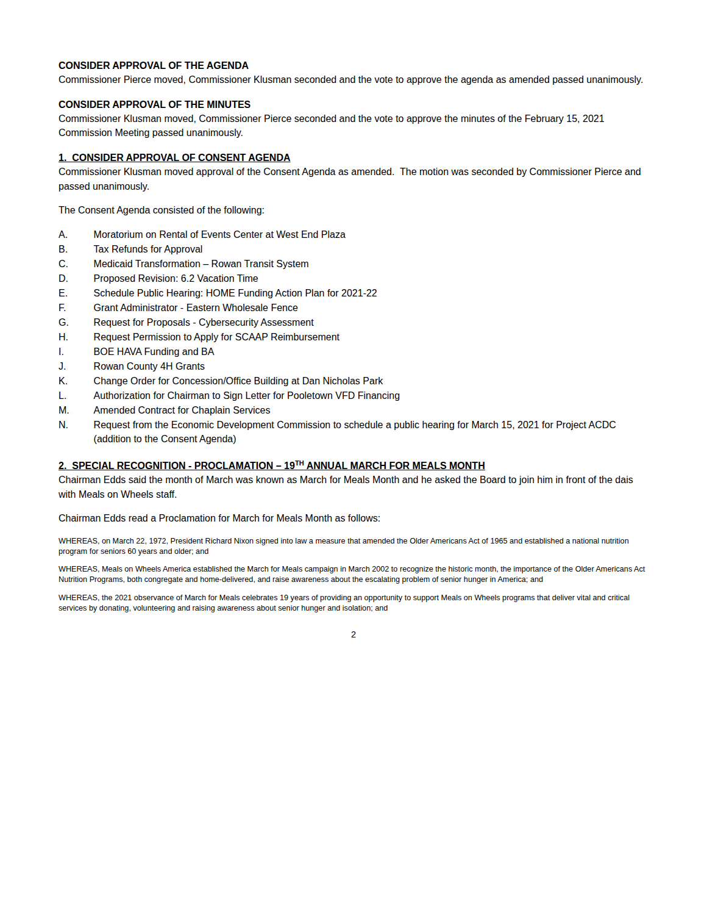Consider Approval of the Agenda
Commissioner Pierce moved, Commissioner Klusman seconded and the vote to approve the agenda as amended passed unanimously.
Consider Approval of the Minutes
Commissioner Klusman moved, Commissioner Pierce seconded and the vote to approve the minutes of the February 15, 2021 Commission Meeting passed unanimously.
1. Consider Approval of Consent Agenda
Commissioner Klusman moved approval of the Consent Agenda as amended. The motion was seconded by Commissioner Pierce and passed unanimously.
The Consent Agenda consisted of the following:
A. Moratorium on Rental of Events Center at West End Plaza
B. Tax Refunds for Approval
C. Medicaid Transformation – Rowan Transit System
D. Proposed Revision: 6.2 Vacation Time
E. Schedule Public Hearing: HOME Funding Action Plan for 2021-22
F. Grant Administrator - Eastern Wholesale Fence
G. Request for Proposals - Cybersecurity Assessment
H. Request Permission to Apply for SCAAP Reimbursement
I. BOE HAVA Funding and BA
J. Rowan County 4H Grants
K. Change Order for Concession/Office Building at Dan Nicholas Park
L. Authorization for Chairman to Sign Letter for Pooletown VFD Financing
M. Amended Contract for Chaplain Services
N. Request from the Economic Development Commission to schedule a public hearing for March 15, 2021 for Project ACDC (addition to the Consent Agenda)
2. Special Recognition - Proclamation – 19TH Annual March for Meals Month
Chairman Edds said the month of March was known as March for Meals Month and he asked the Board to join him in front of the dais with Meals on Wheels staff.
Chairman Edds read a Proclamation for March for Meals Month as follows:
WHEREAS, on March 22, 1972, President Richard Nixon signed into law a measure that amended the Older Americans Act of 1965 and established a national nutrition program for seniors 60 years and older; and
WHEREAS, Meals on Wheels America established the March for Meals campaign in March 2002 to recognize the historic month, the importance of the Older Americans Act Nutrition Programs, both congregate and home-delivered, and raise awareness about the escalating problem of senior hunger in America; and
WHEREAS, the 2021 observance of March for Meals celebrates 19 years of providing an opportunity to support Meals on Wheels programs that deliver vital and critical services by donating, volunteering and raising awareness about senior hunger and isolation; and
2